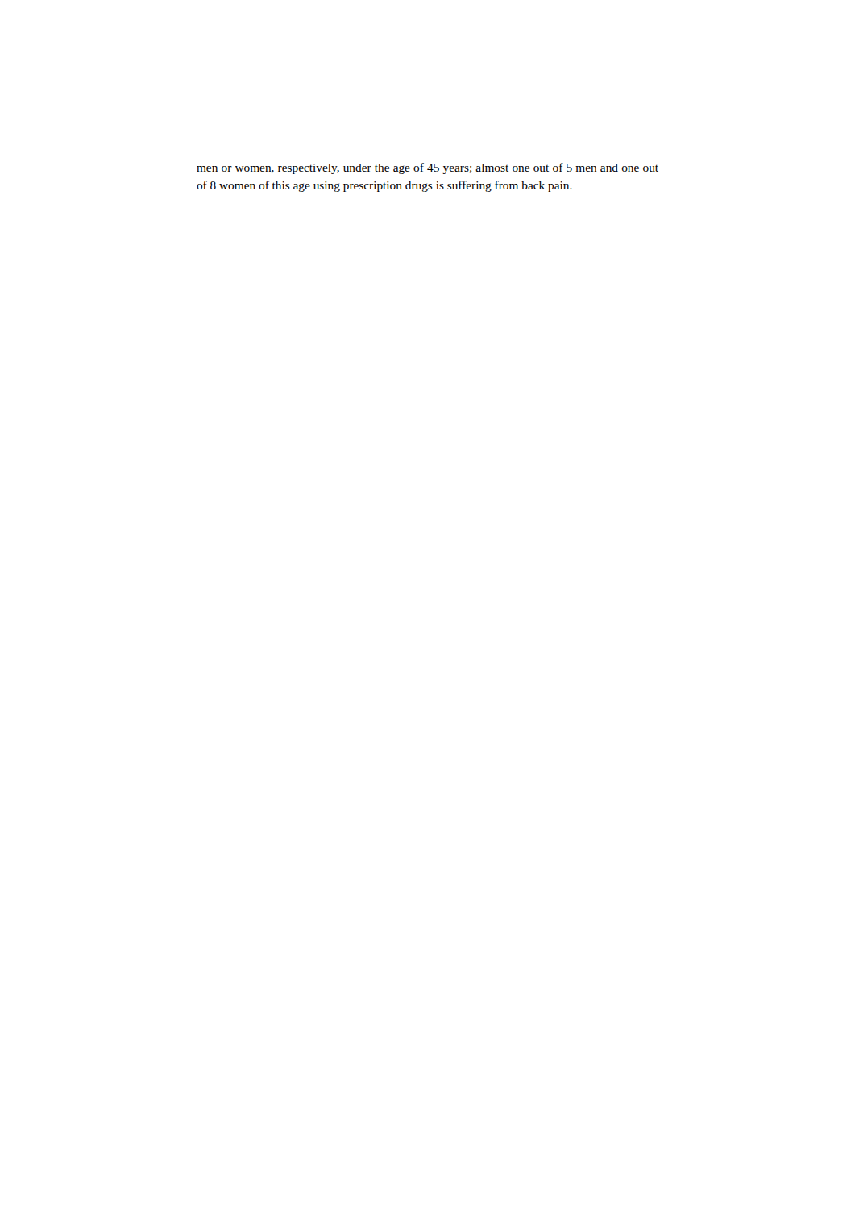men or women, respectively, under the age of 45 years; almost one out of 5 men and one out of 8 women of this age using prescription drugs is suffering from back pain.